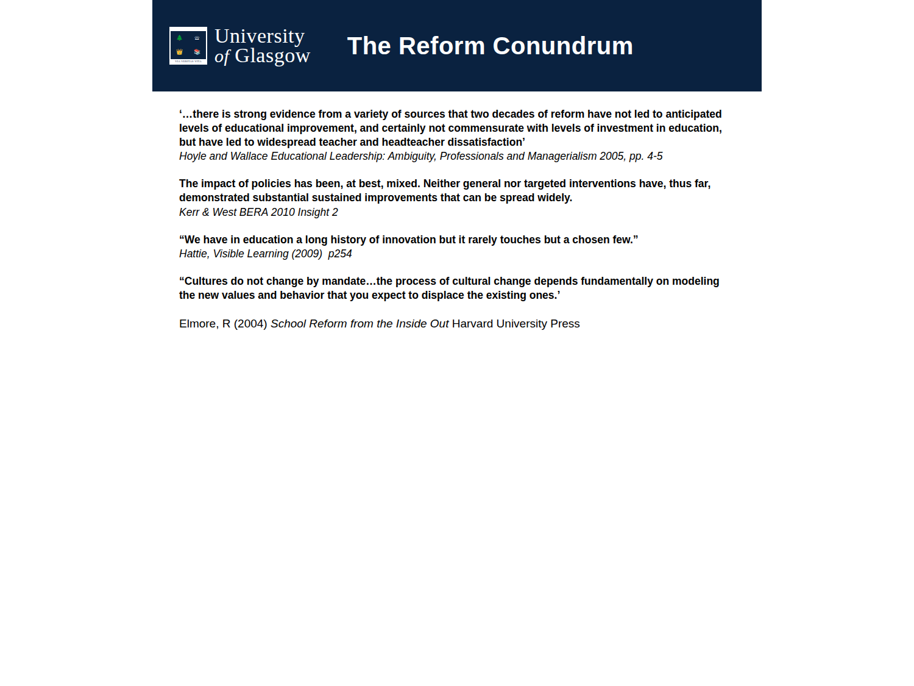🌲🛎 👑📚
VIA VERITAS VITA
University
of Glasgow
The Reform Conundrum
‘…there is strong evidence from a variety of sources that two decades of reform have not led to anticipated levels of educational improvement, and certainly not commensurate with levels of investment in education, but have led to widespread teacher and headteacher dissatisfaction’
Hoyle and Wallace Educational Leadership: Ambiguity, Professionals and Managerialism 2005, pp. 4-5
The impact of policies has been, at best, mixed. Neither general nor targeted interventions have, thus far, demonstrated substantial sustained improvements that can be spread widely.
Kerr & West BERA 2010 Insight 2
“We have in education a long history of innovation but it rarely touches but a chosen few.”
Hattie, Visible Learning (2009) p254
“Cultures do not change by mandate…the process of cultural change depends fundamentally on modeling the new values and behavior that you expect to displace the existing ones.’
Elmore, R (2004) School Reform from the Inside Out Harvard University Press